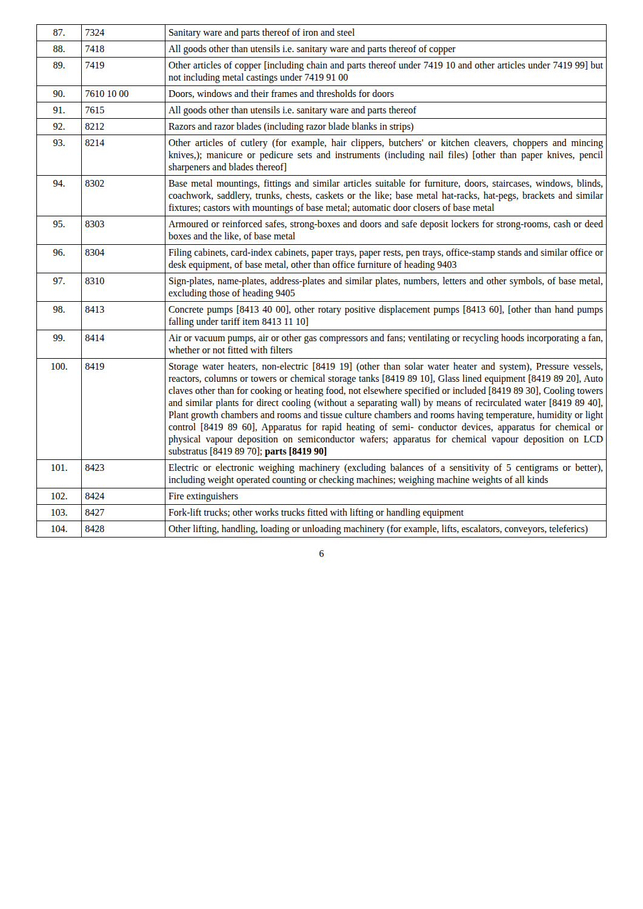| 87. | 7324 | Sanitary ware and parts thereof of iron and steel |
| 88. | 7418 | All goods other than utensils i.e. sanitary ware and parts thereof of copper |
| 89. | 7419 | Other articles of copper [including chain and parts thereof under 7419 10 and other articles under 7419 99] but not including metal castings under 7419 91 00 |
| 90. | 7610 10 00 | Doors, windows and their frames and thresholds for doors |
| 91. | 7615 | All goods other than utensils i.e. sanitary ware and parts thereof |
| 92. | 8212 | Razors and razor blades (including razor blade blanks in strips) |
| 93. | 8214 | Other articles of cutlery (for example, hair clippers, butchers' or kitchen cleavers, choppers and mincing knives,); manicure or pedicure sets and instruments (including nail files) [other than paper knives, pencil sharpeners and blades thereof] |
| 94. | 8302 | Base metal mountings, fittings and similar articles suitable for furniture, doors, staircases, windows, blinds, coachwork, saddlery, trunks, chests, caskets or the like; base metal hat-racks, hat-pegs, brackets and similar fixtures; castors with mountings of base metal; automatic door closers of base metal |
| 95. | 8303 | Armoured or reinforced safes, strong-boxes and doors and safe deposit lockers for strong-rooms, cash or deed boxes and the like, of base metal |
| 96. | 8304 | Filing cabinets, card-index cabinets, paper trays, paper rests, pen trays, office-stamp stands and similar office or desk equipment, of base metal, other than office furniture of heading 9403 |
| 97. | 8310 | Sign-plates, name-plates, address-plates and similar plates, numbers, letters and other symbols, of base metal, excluding those of heading 9405 |
| 98. | 8413 | Concrete pumps [8413 40 00], other rotary positive displacement pumps [8413 60], [other than hand pumps falling under tariff item 8413 11 10] |
| 99. | 8414 | Air or vacuum pumps, air or other gas compressors and fans; ventilating or recycling hoods incorporating a fan, whether or not fitted with filters |
| 100. | 8419 | Storage water heaters, non-electric [8419 19] (other than solar water heater and system), Pressure vessels, reactors, columns or towers or chemical storage tanks [8419 89 10], Glass lined equipment [8419 89 20], Auto claves other than for cooking or heating food, not elsewhere specified or included [8419 89 30], Cooling towers and similar plants for direct cooling (without a separating wall) by means of recirculated water [8419 89 40], Plant growth chambers and rooms and tissue culture chambers and rooms having temperature, humidity or light control [8419 89 60], Apparatus for rapid heating of semi- conductor devices, apparatus for chemical or physical vapour deposition on semiconductor wafers; apparatus for chemical vapour deposition on LCD substratus [8419 89 70]; parts [8419 90] |
| 101. | 8423 | Electric or electronic weighing machinery (excluding balances of a sensitivity of 5 centigrams or better), including weight operated counting or checking machines; weighing machine weights of all kinds |
| 102. | 8424 | Fire extinguishers |
| 103. | 8427 | Fork-lift trucks; other works trucks fitted with lifting or handling equipment |
| 104. | 8428 | Other lifting, handling, loading or unloading machinery (for example, lifts, escalators, conveyors, teleferics) |
6